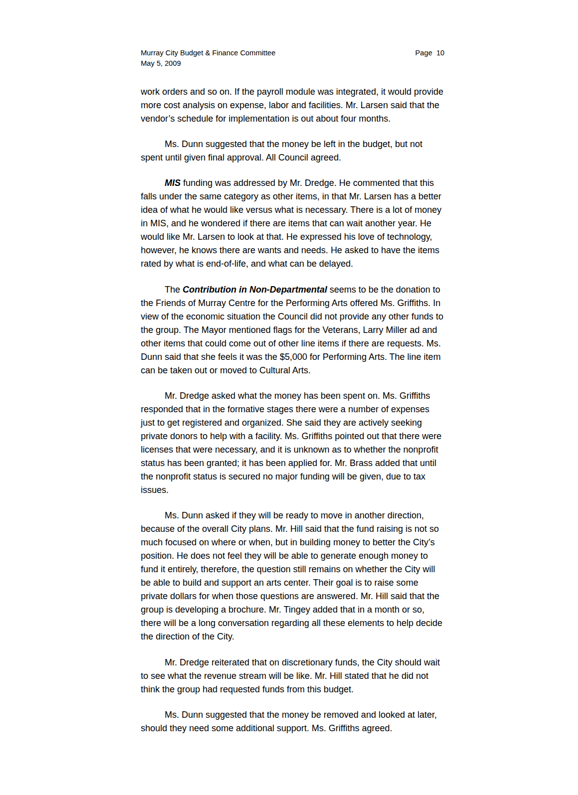Murray City Budget & Finance Committee Page 10
May 5, 2009
work orders and so on. If the payroll module was integrated, it would provide more cost analysis on expense, labor and facilities. Mr. Larsen said that the vendor’s schedule for implementation is out about four months.
Ms. Dunn suggested that the money be left in the budget, but not spent until given final approval. All Council agreed.
MIS funding was addressed by Mr. Dredge. He commented that this falls under the same category as other items, in that Mr. Larsen has a better idea of what he would like versus what is necessary. There is a lot of money in MIS, and he wondered if there are items that can wait another year. He would like Mr. Larsen to look at that. He expressed his love of technology, however, he knows there are wants and needs. He asked to have the items rated by what is end-of-life, and what can be delayed.
The Contribution in Non-Departmental seems to be the donation to the Friends of Murray Centre for the Performing Arts offered Ms. Griffiths. In view of the economic situation the Council did not provide any other funds to the group. The Mayor mentioned flags for the Veterans, Larry Miller ad and other items that could come out of other line items if there are requests. Ms. Dunn said that she feels it was the $5,000 for Performing Arts. The line item can be taken out or moved to Cultural Arts.
Mr. Dredge asked what the money has been spent on. Ms. Griffiths responded that in the formative stages there were a number of expenses just to get registered and organized. She said they are actively seeking private donors to help with a facility. Ms. Griffiths pointed out that there were licenses that were necessary, and it is unknown as to whether the nonprofit status has been granted; it has been applied for. Mr. Brass added that until the nonprofit status is secured no major funding will be given, due to tax issues.
Ms. Dunn asked if they will be ready to move in another direction, because of the overall City plans. Mr. Hill said that the fund raising is not so much focused on where or when, but in building money to better the City’s position. He does not feel they will be able to generate enough money to fund it entirely, therefore, the question still remains on whether the City will be able to build and support an arts center. Their goal is to raise some private dollars for when those questions are answered. Mr. Hill said that the group is developing a brochure. Mr. Tingey added that in a month or so, there will be a long conversation regarding all these elements to help decide the direction of the City.
Mr. Dredge reiterated that on discretionary funds, the City should wait to see what the revenue stream will be like. Mr. Hill stated that he did not think the group had requested funds from this budget.
Ms. Dunn suggested that the money be removed and looked at later, should they need some additional support. Ms. Griffiths agreed.